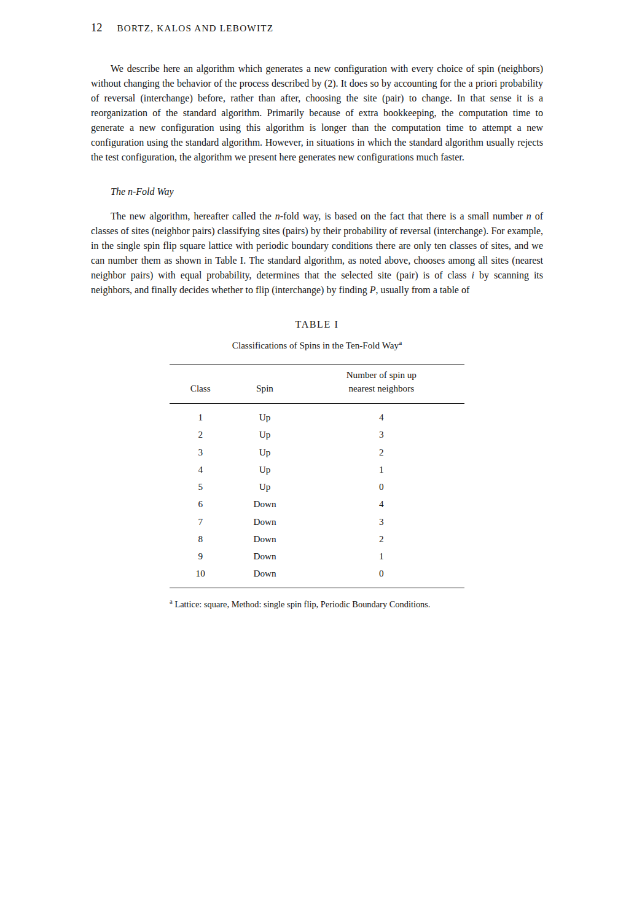12 BORTZ, KALOS AND LEBOWITZ
We describe here an algorithm which generates a new configuration with every choice of spin (neighbors) without changing the behavior of the process described by (2). It does so by accounting for the a priori probability of reversal (interchange) before, rather than after, choosing the site (pair) to change. In that sense it is a reorganization of the standard algorithm. Primarily because of extra bookkeeping, the computation time to generate a new configuration using this algorithm is longer than the computation time to attempt a new configuration using the standard algorithm. However, in situations in which the standard algorithm usually rejects the test configuration, the algorithm we present here generates new configurations much faster.
The n-Fold Way
The new algorithm, hereafter called the n-fold way, is based on the fact that there is a small number n of classes of sites (neighbor pairs) classifying sites (pairs) by their probability of reversal (interchange). For example, in the single spin flip square lattice with periodic boundary conditions there are only ten classes of sites, and we can number them as shown in Table I. The standard algorithm, as noted above, chooses among all sites (nearest neighbor pairs) with equal probability, determines that the selected site (pair) is of class i by scanning its neighbors, and finally decides whether to flip (interchange) by finding P, usually from a table of
TABLE I
Classifications of Spins in the Ten-Fold Waya
| Class | Spin | Number of spin up nearest neighbors |
| --- | --- | --- |
| 1 | Up | 4 |
| 2 | Up | 3 |
| 3 | Up | 2 |
| 4 | Up | 1 |
| 5 | Up | 0 |
| 6 | Down | 4 |
| 7 | Down | 3 |
| 8 | Down | 2 |
| 9 | Down | 1 |
| 10 | Down | 0 |
a Lattice: square, Method: single spin flip, Periodic Boundary Conditions.